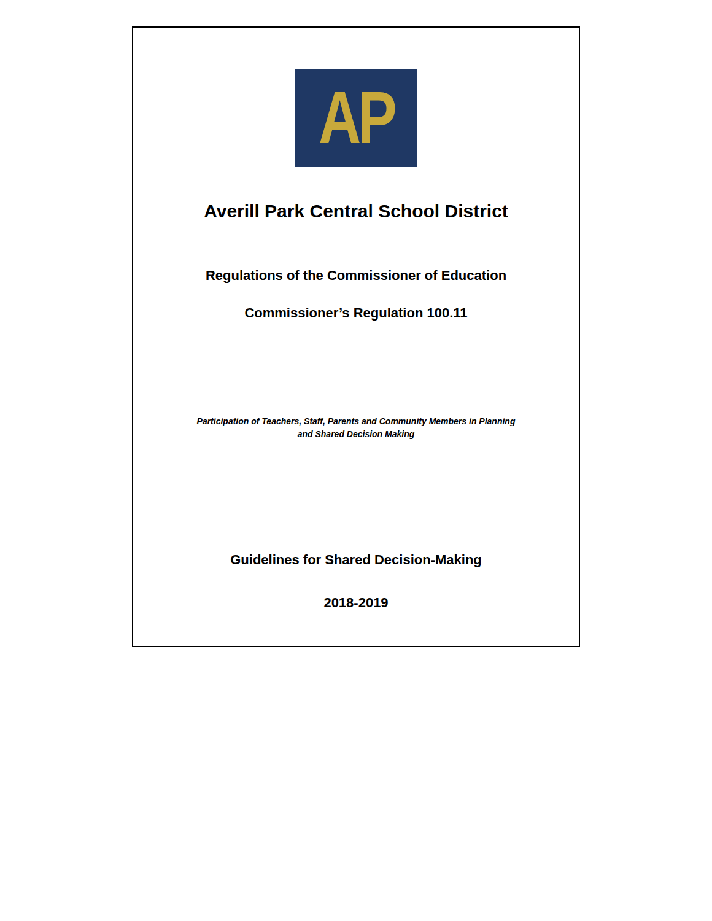AP
Averill Park Central School District
Regulations of the Commissioner of Education
Commissioner’s Regulation 100.11
Participation of Teachers, Staff, Parents and Community Members in Planning and Shared Decision Making
Guidelines for Shared Decision-Making
2018-2019